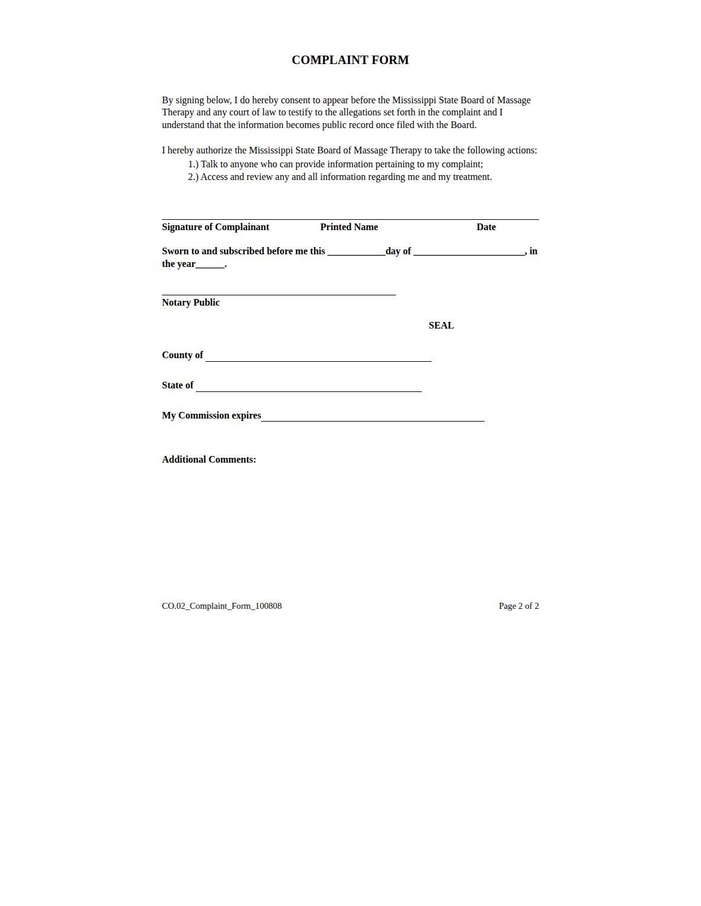COMPLAINT FORM
By signing below, I do hereby consent to appear before the Mississippi State Board of Massage Therapy and any court of law to testify to the allegations set forth in the complaint and I understand that the information becomes public record once filed with the Board.
I hereby authorize the Mississippi State Board of Massage Therapy to take the following actions:
1.) Talk to anyone who can provide information pertaining to my complaint;
2.) Access and review any and all information regarding me and my treatment.
| Signature of Complainant | Printed Name | Date |
Sworn to and subscribed before me this ____________day of _______________________, in the year______.
Notary Public
SEAL
County of
State of
My Commission expires
Additional Comments:
CO.02_Complaint_Form_100808 Page 2 of 2